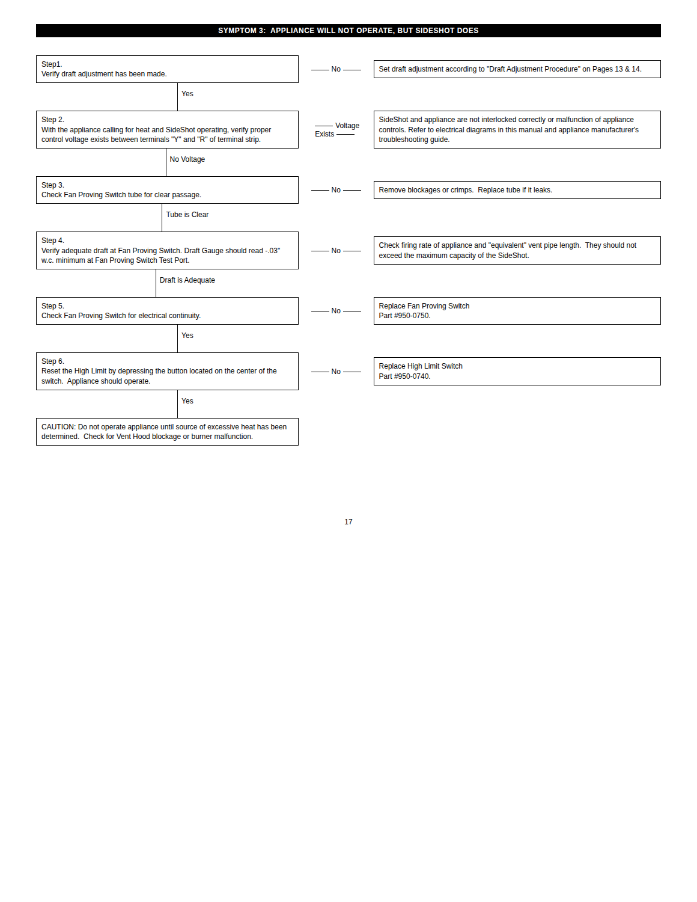SYMPTOM 3: APPLIANCE WILL NOT OPERATE, BUT SIDESHOT DOES
| Step1. Verify draft adjustment has been made. | No | Set draft adjustment according to "Draft Adjustment Procedure" on Pages 13 & 14. |
| Yes | | |
| Step 2. With the appliance calling for heat and SideShot operating, verify proper control voltage exists between terminals "Y" and "R" of terminal strip. | Voltage Exists | SideShot and appliance are not interlocked correctly or malfunction of appliance controls. Refer to electrical diagrams in this manual and appliance manufacturer's troubleshooting guide. |
| No Voltage | | |
| Step 3. Check Fan Proving Switch tube for clear passage. | No | Remove blockages or crimps. Replace tube if it leaks. |
| Tube is Clear | | |
| Step 4. Verify adequate draft at Fan Proving Switch. Draft Gauge should read -.03" w.c. minimum at Fan Proving Switch Test Port. | No | Check firing rate of appliance and "equivalent" vent pipe length. They should not exceed the maximum capacity of the SideShot. |
| Draft is Adequate | | |
| Step 5. Check Fan Proving Switch for electrical continuity. | No | Replace Fan Proving Switch Part #950-0750. |
| Yes | | |
| Step 6. Reset the High Limit by depressing the button located on the center of the switch. Appliance should operate. | No | Replace High Limit Switch Part #950-0740. |
| Yes | | |
| CAUTION: Do not operate appliance until source of excessive heat has been determined. Check for Vent Hood blockage or burner malfunction. | | |
17